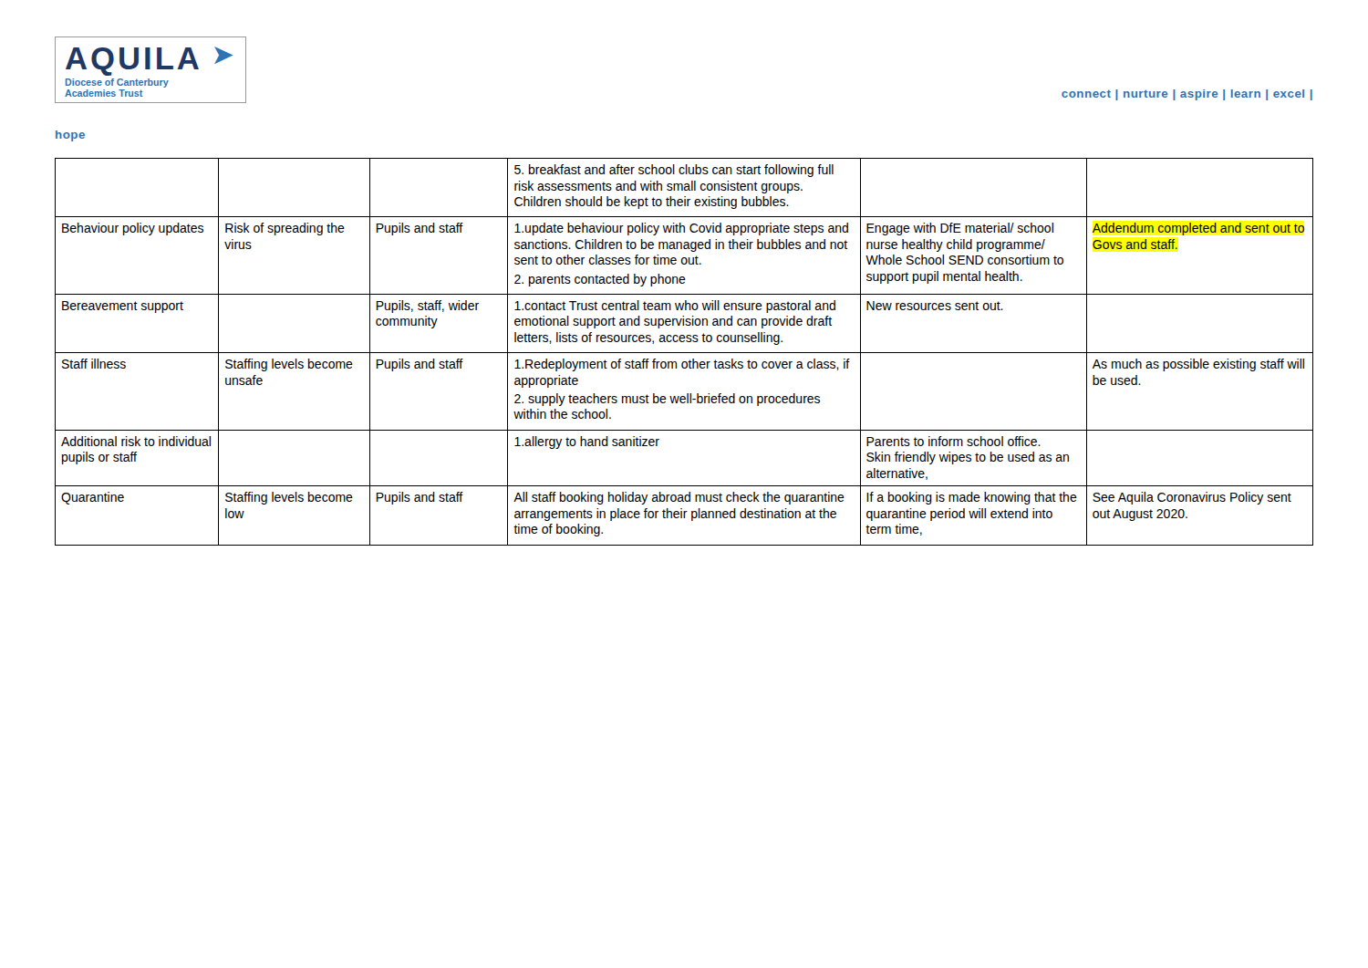AQUILA ➤
Diocese of Canterbury
Academies Trust
connect | nurture | aspire | learn | excel |
hope
| | | | 5. breakfast and after school clubs can start following full risk assessments and with small consistent groups. Children should be kept to their existing bubbles. | | |
| Behaviour policy updates | Risk of spreading the virus | Pupils and staff | 1.update behaviour policy with Covid appropriate steps and sanctions. Children to be managed in their bubbles and not sent to other classes for time out. 2. parents contacted by phone | Engage with DfE material/ school nurse healthy child programme/ Whole School SEND consortium to support pupil mental health. | Addendum completed and sent out to Govs and staff. |
| Bereavement support | | Pupils, staff, wider community | 1.contact Trust central team who will ensure pastoral and emotional support and supervision and can provide draft letters, lists of resources, access to counselling. | New resources sent out. | |
| Staff illness | Staffing levels become unsafe | Pupils and staff | 1.Redeployment of staff from other tasks to cover a class, if appropriate 2. supply teachers must be well-briefed on procedures within the school. | | As much as possible existing staff will be used. |
| Additional risk to individual pupils or staff | | | 1.allergy to hand sanitizer | Parents to inform school office. Skin friendly wipes to be used as an alternative, | |
| Quarantine | Staffing levels become low | Pupils and staff | All staff booking holiday abroad must check the quarantine arrangements in place for their planned destination at the time of booking. | If a booking is made knowing that the quarantine period will extend into term time, | See Aquila Coronavirus Policy sent out August 2020. |